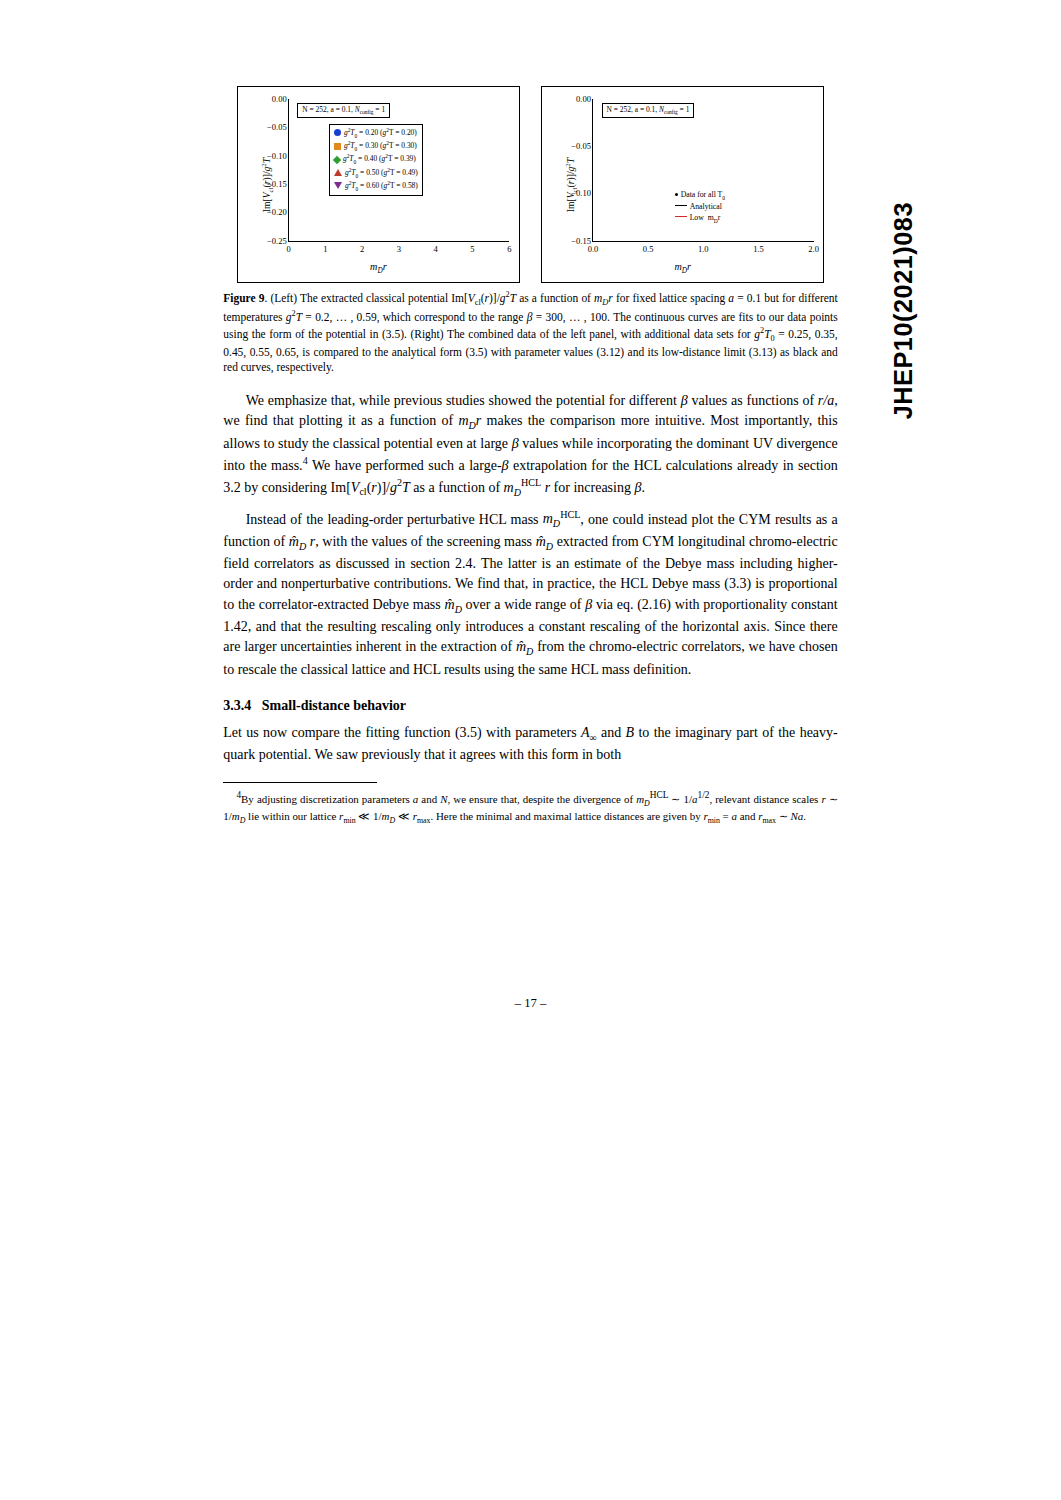JHEP10(2021)083
Im[Vcl(r)]/g2T
0.00
−0.05
−0.10
−0.15
−0.20
−0.25
0
1
2
3
4
5
6
N = 252, a = 0.1, Nconfig = 1
g2T0 = 0.20 (g2T = 0.20)
g2T0 = 0.30 (g2T = 0.30)
g2T0 = 0.40 (g2T = 0.39)
g2T0 = 0.50 (g2T = 0.49)
g2T0 = 0.60 (g2T = 0.58)
mDr
Im[Vcl(r)]/g2T
0.00
−0.05
−0.10
−0.15
0.0
0.5
1.0
1.5
2.0
N = 252, a = 0.1, Nconfig = 1
Data for all T0
Analytical
Low mDr
mDr
Figure 9. (Left) The extracted classical potential Im[Vcl(r)]/g2T as a function of mDr for fixed lattice spacing a = 0.1 but for different temperatures g2T = 0.2, … , 0.59, which correspond to the range β = 300, … , 100. The continuous curves are fits to our data points using the form of the potential in (3.5). (Right) The combined data of the left panel, with additional data sets for g2T0 = 0.25, 0.35, 0.45, 0.55, 0.65, is compared to the analytical form (3.5) with parameter values (3.12) and its low-distance limit (3.13) as black and red curves, respectively.
We emphasize that, while previous studies showed the potential for different β values as functions of r/a, we find that plotting it as a function of mDr makes the comparison more intuitive. Most importantly, this allows to study the classical potential even at large β values while incorporating the dominant UV divergence into the mass.4 We have performed such a large-β extrapolation for the HCL calculations already in section 3.2 by considering Im[Vcl(r)]/g2T as a function of mDHCL r for increasing β.
Instead of the leading-order perturbative HCL mass mDHCL, one could instead plot the CYM results as a function of m̂D r, with the values of the screening mass m̂D extracted from CYM longitudinal chromo-electric field correlators as discussed in section 2.4. The latter is an estimate of the Debye mass including higher-order and nonperturbative contributions. We find that, in practice, the HCL Debye mass (3.3) is proportional to the correlator-extracted Debye mass m̂D over a wide range of β via eq. (2.16) with proportionality constant 1.42, and that the resulting rescaling only introduces a constant rescaling of the horizontal axis. Since there are larger uncertainties inherent in the extraction of m̂D from the chromo-electric correlators, we have chosen to rescale the classical lattice and HCL results using the same HCL mass definition.
3.3.4 Small-distance behavior
Let us now compare the fitting function (3.5) with parameters A∞ and B to the imaginary part of the heavy-quark potential. We saw previously that it agrees with this form in both
4By adjusting discretization parameters a and N, we ensure that, despite the divergence of mDHCL ∼ 1/a1/2, relevant distance scales r ∼ 1/mD lie within our lattice rmin ≪ 1/mD ≪ rmax. Here the minimal and maximal lattice distances are given by rmin = a and rmax ∼ Na.
– 17 –